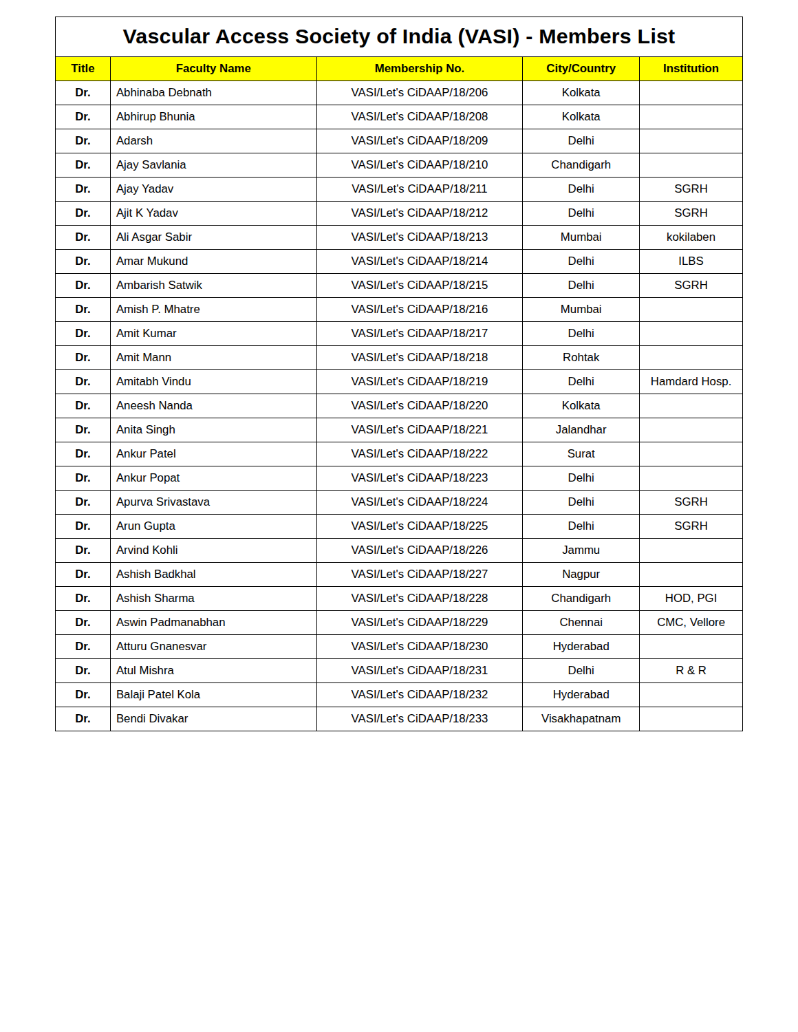Vascular Access Society of India (VASI) - Members List
| Title | Faculty Name | Membership No. | City/Country | Institution |
| --- | --- | --- | --- | --- |
| Dr. | Abhinaba Debnath | VASI/Let's CiDAAP/18/206 | Kolkata | |
| Dr. | Abhirup Bhunia | VASI/Let's CiDAAP/18/208 | Kolkata | |
| Dr. | Adarsh | VASI/Let's CiDAAP/18/209 | Delhi | |
| Dr. | Ajay Savlania | VASI/Let's CiDAAP/18/210 | Chandigarh | |
| Dr. | Ajay Yadav | VASI/Let's CiDAAP/18/211 | Delhi | SGRH |
| Dr. | Ajit K Yadav | VASI/Let's CiDAAP/18/212 | Delhi | SGRH |
| Dr. | Ali Asgar Sabir | VASI/Let's CiDAAP/18/213 | Mumbai | kokilaben |
| Dr. | Amar Mukund | VASI/Let's CiDAAP/18/214 | Delhi | ILBS |
| Dr. | Ambarish Satwik | VASI/Let's CiDAAP/18/215 | Delhi | SGRH |
| Dr. | Amish P. Mhatre | VASI/Let's CiDAAP/18/216 | Mumbai | |
| Dr. | Amit Kumar | VASI/Let's CiDAAP/18/217 | Delhi | |
| Dr. | Amit Mann | VASI/Let's CiDAAP/18/218 | Rohtak | |
| Dr. | Amitabh Vindu | VASI/Let's CiDAAP/18/219 | Delhi | Hamdard Hosp. |
| Dr. | Aneesh Nanda | VASI/Let's CiDAAP/18/220 | Kolkata | |
| Dr. | Anita Singh | VASI/Let's CiDAAP/18/221 | Jalandhar | |
| Dr. | Ankur Patel | VASI/Let's CiDAAP/18/222 | Surat | |
| Dr. | Ankur Popat | VASI/Let's CiDAAP/18/223 | Delhi | |
| Dr. | Apurva Srivastava | VASI/Let's CiDAAP/18/224 | Delhi | SGRH |
| Dr. | Arun Gupta | VASI/Let's CiDAAP/18/225 | Delhi | SGRH |
| Dr. | Arvind Kohli | VASI/Let's CiDAAP/18/226 | Jammu | |
| Dr. | Ashish Badkhal | VASI/Let's CiDAAP/18/227 | Nagpur | |
| Dr. | Ashish Sharma | VASI/Let's CiDAAP/18/228 | Chandigarh | HOD, PGI |
| Dr. | Aswin Padmanabhan | VASI/Let's CiDAAP/18/229 | Chennai | CMC, Vellore |
| Dr. | Atturu Gnanesvar | VASI/Let's CiDAAP/18/230 | Hyderabad | |
| Dr. | Atul Mishra | VASI/Let's CiDAAP/18/231 | Delhi | R & R |
| Dr. | Balaji Patel Kola | VASI/Let's CiDAAP/18/232 | Hyderabad | |
| Dr. | Bendi Divakar | VASI/Let's CiDAAP/18/233 | Visakhapatnam | |